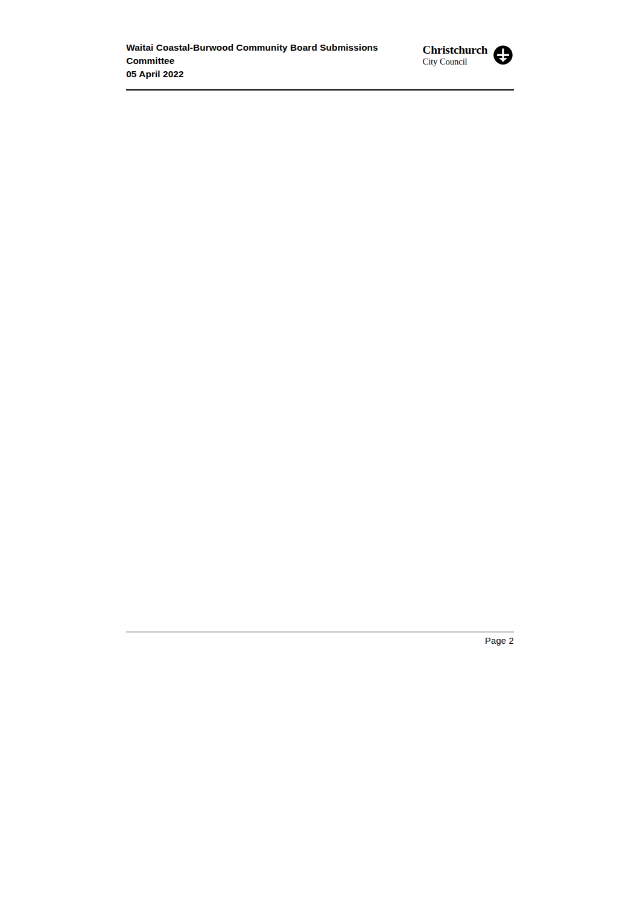Waitai Coastal-Burwood Community Board Submissions Committee 05 April 2022
Christchurch
City Council
Page 2